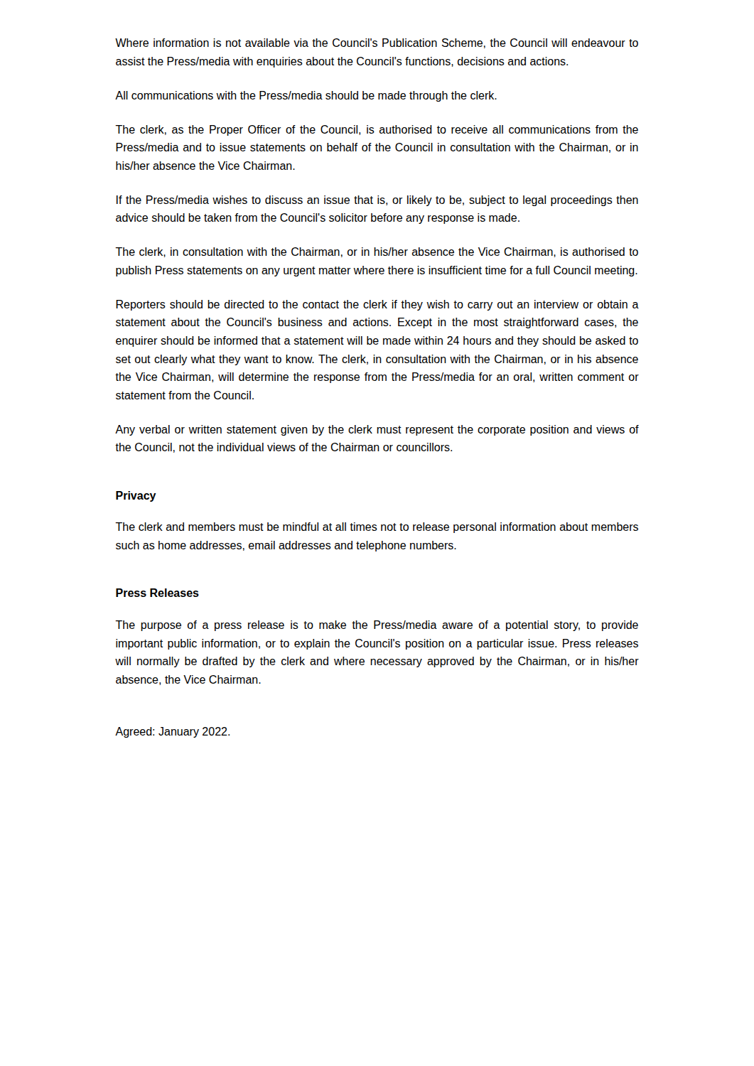Where information is not available via the Council's Publication Scheme, the Council will endeavour to assist the Press/media with enquiries about the Council's functions, decisions and actions.
All communications with the Press/media should be made through the clerk.
The clerk, as the Proper Officer of the Council, is authorised to receive all communications from the Press/media and to issue statements on behalf of the Council in consultation with the Chairman, or in his/her absence the Vice Chairman.
If the Press/media wishes to discuss an issue that is, or likely to be, subject to legal proceedings then advice should be taken from the Council's solicitor before any response is made.
The clerk, in consultation with the Chairman, or in his/her absence the Vice Chairman, is authorised to publish Press statements on any urgent matter where there is insufficient time for a full Council meeting.
Reporters should be directed to the contact the clerk if they wish to carry out an interview or obtain a statement about the Council's business and actions. Except in the most straightforward cases, the enquirer should be informed that a statement will be made within 24 hours and they should be asked to set out clearly what they want to know. The clerk, in consultation with the Chairman, or in his absence the Vice Chairman, will determine the response from the Press/media for an oral, written comment or statement from the Council.
Any verbal or written statement given by the clerk must represent the corporate position and views of the Council, not the individual views of the Chairman or councillors.
Privacy
The clerk and members must be mindful at all times not to release personal information about members such as home addresses, email addresses and telephone numbers.
Press Releases
The purpose of a press release is to make the Press/media aware of a potential story, to provide important public information, or to explain the Council's position on a particular issue. Press releases will normally be drafted by the clerk and where necessary approved by the Chairman, or in his/her absence, the Vice Chairman.
Agreed: January 2022.